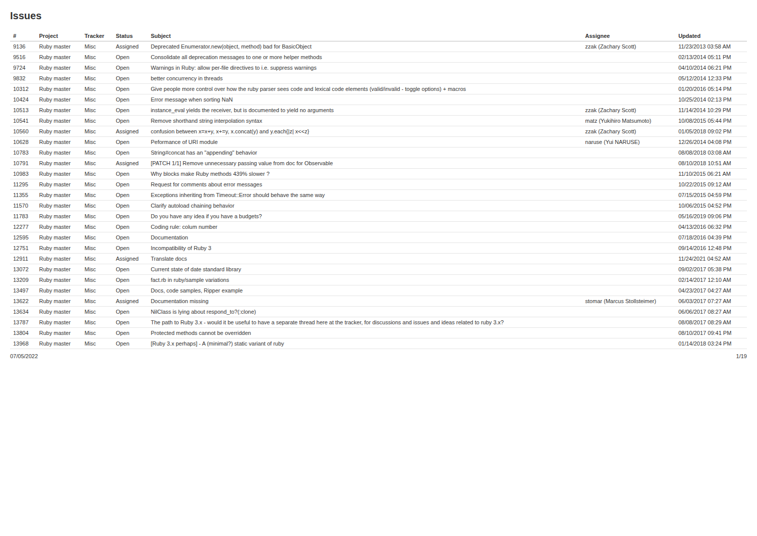Issues
| # | Project | Tracker | Status | Subject | Assignee | Updated |
| --- | --- | --- | --- | --- | --- | --- |
| 9136 | Ruby master | Misc | Assigned | Deprecated Enumerator.new(object, method) bad for BasicObject | zzak (Zachary Scott) | 11/23/2013 03:58 AM |
| 9516 | Ruby master | Misc | Open | Consolidate all deprecation messages to one or more helper methods | | 02/13/2014 05:11 PM |
| 9724 | Ruby master | Misc | Open | Warnings in Ruby: allow per-file directives to i.e. suppress warnings | | 04/10/2014 06:21 PM |
| 9832 | Ruby master | Misc | Open | better concurrency in threads | | 05/12/2014 12:33 PM |
| 10312 | Ruby master | Misc | Open | Give people more control over how the ruby parser sees code and lexical code elements (valid/invalid - toggle options) + macros | | 01/20/2016 05:14 PM |
| 10424 | Ruby master | Misc | Open | Error message when sorting NaN | | 10/25/2014 02:13 PM |
| 10513 | Ruby master | Misc | Open | instance_eval yields the receiver, but is documented to yield no arguments | zzak (Zachary Scott) | 11/14/2014 10:29 PM |
| 10541 | Ruby master | Misc | Open | Remove shorthand string interpolation syntax | matz (Yukihiro Matsumoto) | 10/08/2015 05:44 PM |
| 10560 | Ruby master | Misc | Assigned | confusion between x=x+y, x+=y, x.concat(y) and y.each{/z/ x<<z} | zzak (Zachary Scott) | 01/05/2018 09:02 PM |
| 10628 | Ruby master | Misc | Open | Peformance of URI module | naruse (Yui NARUSE) | 12/26/2014 04:08 PM |
| 10783 | Ruby master | Misc | Open | String#concat has an "appending" behavior | | 08/08/2018 03:08 AM |
| 10791 | Ruby master | Misc | Assigned | [PATCH 1/1] Remove unnecessary passing value from doc for Observable | | 08/10/2018 10:51 AM |
| 10983 | Ruby master | Misc | Open | Why blocks make Ruby methods 439% slower ? | | 11/10/2015 06:21 AM |
| 11295 | Ruby master | Misc | Open | Request for comments about error messages | | 10/22/2015 09:12 AM |
| 11355 | Ruby master | Misc | Open | Exceptions inheriting from Timeout::Error should behave the same way | | 07/15/2015 04:59 PM |
| 11570 | Ruby master | Misc | Open | Clarify autoload chaining behavior | | 10/06/2015 04:52 PM |
| 11783 | Ruby master | Misc | Open | Do you have any idea if you have a budgets? | | 05/16/2019 09:06 PM |
| 12277 | Ruby master | Misc | Open | Coding rule: colum number | | 04/13/2016 06:32 PM |
| 12595 | Ruby master | Misc | Open | Documentation | | 07/18/2016 04:39 PM |
| 12751 | Ruby master | Misc | Open | Incompatibility of Ruby 3 | | 09/14/2016 12:48 PM |
| 12911 | Ruby master | Misc | Assigned | Translate docs | | 11/24/2021 04:52 AM |
| 13072 | Ruby master | Misc | Open | Current state of date standard library | | 09/02/2017 05:38 PM |
| 13209 | Ruby master | Misc | Open | fact.rb in ruby/sample variations | | 02/14/2017 12:10 AM |
| 13497 | Ruby master | Misc | Open | Docs, code samples, Ripper example | | 04/23/2017 04:27 AM |
| 13622 | Ruby master | Misc | Assigned | Documentation missing | stomar (Marcus Stollsteimer) | 06/03/2017 07:27 AM |
| 13634 | Ruby master | Misc | Open | NilClass is lying about respond_to?(:clone) | | 06/06/2017 08:27 AM |
| 13787 | Ruby master | Misc | Open | The path to Ruby 3.x - would it be useful to have a separate thread here at the tracker, for discussions and issues and ideas related to ruby 3.x? | | 08/08/2017 08:29 AM |
| 13804 | Ruby master | Misc | Open | Protected methods cannot be overridden | | 08/10/2017 09:41 PM |
| 13968 | Ruby master | Misc | Open | [Ruby 3.x perhaps] - A (minimal?) static variant of ruby | | 01/14/2018 03:24 PM |
07/05/2022 1/19